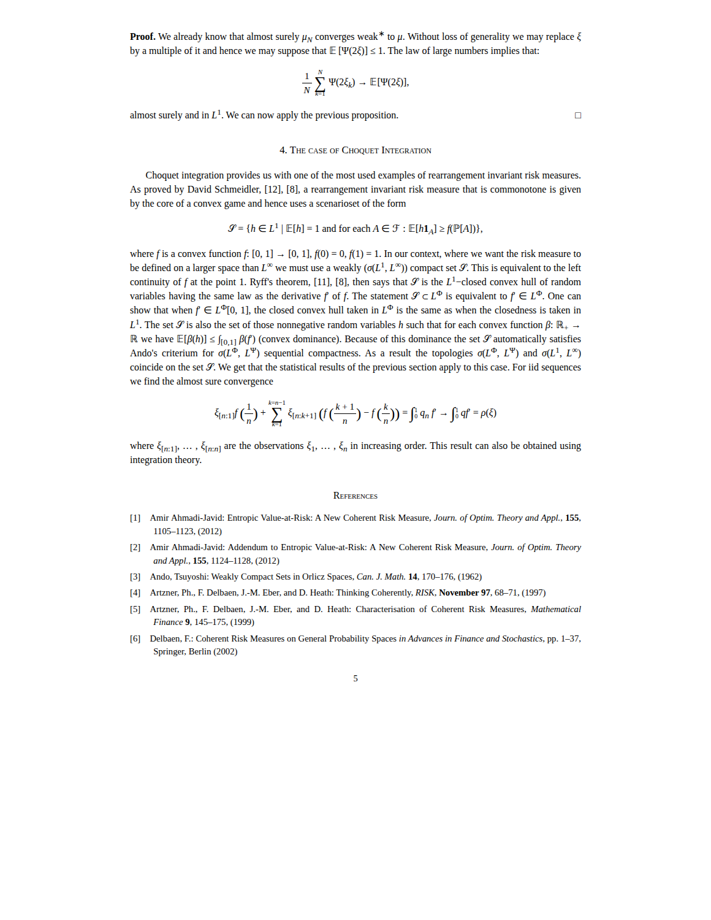Proof. We already know that almost surely μN converges weak∗ to μ. Without loss of generality we may replace ξ by a multiple of it and hence we may suppose that 𝔼 [Ψ(2ξ)] ≤ 1. The law of large numbers implies that:
1 N N∑k=1 Ψ(2ξk) → 𝔼[Ψ(2ξ)],
almost surely and in L1. We can now apply the previous proposition. □
4. The case of Choquet Integration
Choquet integration provides us with one of the most used examples of rearrangement invariant risk measures. As proved by David Schmeidler, [12], [8], a rearrangement invariant risk measure that is commonotone is given by the core of a convex game and hence uses a scenarioset of the form
𝒮 = {h ∈ L1 | 𝔼[h] = 1 and for each A ∈ ℱ : 𝔼[h 1A] ≥ f(ℙ[A])},
where f is a convex function f: [0, 1] → [0, 1], f(0) = 0, f(1) = 1. In our context, where we want the risk measure to be defined on a larger space than L∞ we must use a weakly (σ(L1, L∞)) compact set 𝒮. This is equivalent to the left continuity of f at the point 1. Ryff's theorem, [11], [8], then says that 𝒮 is the L1−closed convex hull of random variables having the same law as the derivative f′ of f. The statement 𝒮 ⊂ LΦ is equivalent to f′ ∈ LΦ. One can show that when f′ ∈ LΦ[0, 1], the closed convex hull taken in LΦ is the same as when the closedness is taken in L1. The set 𝒮 is also the set of those nonnegative random variables h such that for each convex function β: ℝ+ → ℝ we have 𝔼[β(h)] ≤ ∫[0,1] β(f′) (convex dominance). Because of this dominance the set 𝒮 automatically satisfies Ando's criterium for σ(LΦ, LΨ) sequential compactness. As a result the topologies σ(LΦ, LΨ) and σ(L1, L∞) coincide on the set 𝒮. We get that the statistical results of the previous section apply to this case. For iid sequences we find the almost sure convergence
ξ[n:1]f (1 n) + k=n−1∑k=1 ξ[n:k+1] (f (k + 1 n) − f (kn)) = ∫1
0 qn f′ → ∫1
0 qf′ = ρ(ξ)
where ξ[n:1], … , ξ[n:n] are the observations ξ1, … , ξn in increasing order. This result can also be obtained using integration theory.
References
[1] Amir Ahmadi-Javid: Entropic Value-at-Risk: A New Coherent Risk Measure, Journ. of Optim. Theory and Appl., 155, 1105–1123, (2012)
[2] Amir Ahmadi-Javid: Addendum to Entropic Value-at-Risk: A New Coherent Risk Measure, Journ. of Optim. Theory and Appl., 155, 1124–1128, (2012)
[3] Ando, Tsuyoshi: Weakly Compact Sets in Orlicz Spaces, Can. J. Math. 14, 170–176, (1962)
[4] Artzner, Ph., F. Delbaen, J.-M. Eber, and D. Heath: Thinking Coherently, RISK, November 97, 68–71, (1997)
[5] Artzner, Ph., F. Delbaen, J.-M. Eber, and D. Heath: Characterisation of Coherent Risk Measures, Mathematical Finance 9, 145–175, (1999)
[6] Delbaen, F.: Coherent Risk Measures on General Probability Spaces in Advances in Finance and Stochastics, pp. 1–37, Springer, Berlin (2002)
5